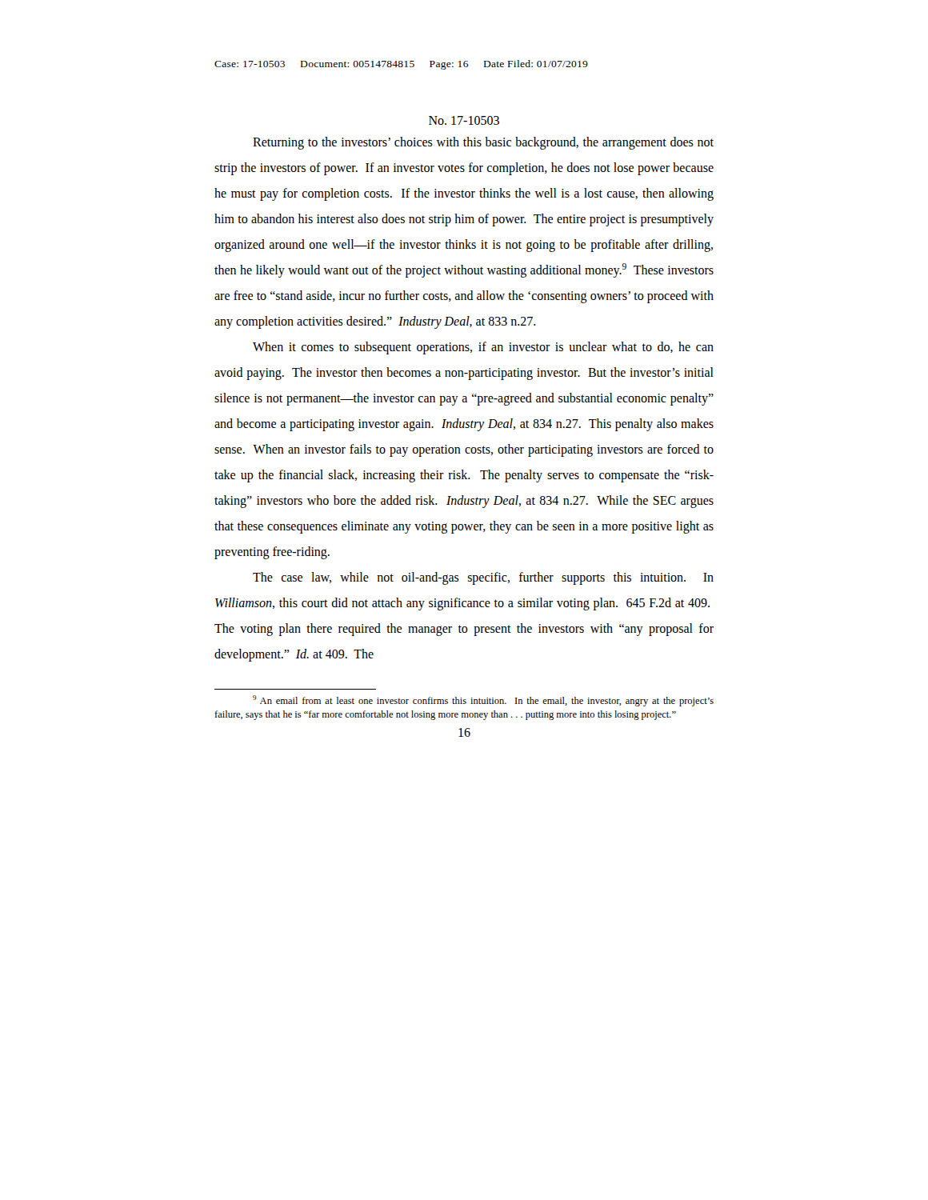Case: 17-10503 Document: 00514784815 Page: 16 Date Filed: 01/07/2019
No. 17-10503
Returning to the investors’ choices with this basic background, the arrangement does not strip the investors of power. If an investor votes for completion, he does not lose power because he must pay for completion costs. If the investor thinks the well is a lost cause, then allowing him to abandon his interest also does not strip him of power. The entire project is presumptively organized around one well—if the investor thinks it is not going to be profitable after drilling, then he likely would want out of the project without wasting additional money.9 These investors are free to “stand aside, incur no further costs, and allow the ‘consenting owners’ to proceed with any completion activities desired.” Industry Deal, at 833 n.27.
When it comes to subsequent operations, if an investor is unclear what to do, he can avoid paying. The investor then becomes a non-participating investor. But the investor’s initial silence is not permanent—the investor can pay a “pre-agreed and substantial economic penalty” and become a participating investor again. Industry Deal, at 834 n.27. This penalty also makes sense. When an investor fails to pay operation costs, other participating investors are forced to take up the financial slack, increasing their risk. The penalty serves to compensate the “risk-taking” investors who bore the added risk. Industry Deal, at 834 n.27. While the SEC argues that these consequences eliminate any voting power, they can be seen in a more positive light as preventing free-riding.
The case law, while not oil-and-gas specific, further supports this intuition. In Williamson, this court did not attach any significance to a similar voting plan. 645 F.2d at 409. The voting plan there required the manager to present the investors with “any proposal for development.” Id. at 409. The
9 An email from at least one investor confirms this intuition. In the email, the investor, angry at the project’s failure, says that he is “far more comfortable not losing more money than . . . putting more into this losing project.”
16